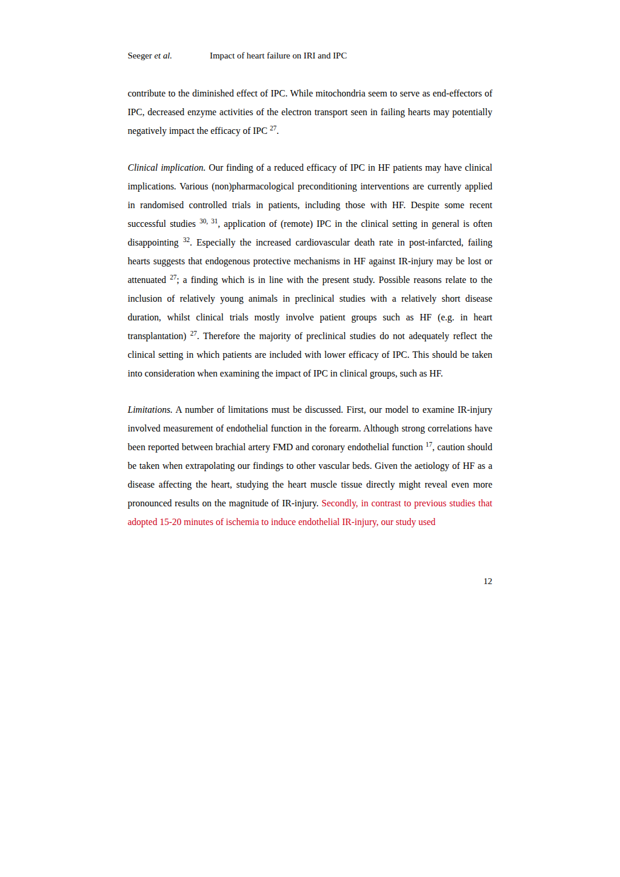Seeger et al. Impact of heart failure on IRI and IPC
contribute to the diminished effect of IPC. While mitochondria seem to serve as end-effectors of IPC, decreased enzyme activities of the electron transport seen in failing hearts may potentially negatively impact the efficacy of IPC 27.
Clinical implication. Our finding of a reduced efficacy of IPC in HF patients may have clinical implications. Various (non)pharmacological preconditioning interventions are currently applied in randomised controlled trials in patients, including those with HF. Despite some recent successful studies 30, 31, application of (remote) IPC in the clinical setting in general is often disappointing 32. Especially the increased cardiovascular death rate in post-infarcted, failing hearts suggests that endogenous protective mechanisms in HF against IR-injury may be lost or attenuated 27; a finding which is in line with the present study. Possible reasons relate to the inclusion of relatively young animals in preclinical studies with a relatively short disease duration, whilst clinical trials mostly involve patient groups such as HF (e.g. in heart transplantation) 27. Therefore the majority of preclinical studies do not adequately reflect the clinical setting in which patients are included with lower efficacy of IPC. This should be taken into consideration when examining the impact of IPC in clinical groups, such as HF.
Limitations. A number of limitations must be discussed. First, our model to examine IR-injury involved measurement of endothelial function in the forearm. Although strong correlations have been reported between brachial artery FMD and coronary endothelial function 17, caution should be taken when extrapolating our findings to other vascular beds. Given the aetiology of HF as a disease affecting the heart, studying the heart muscle tissue directly might reveal even more pronounced results on the magnitude of IR-injury. Secondly, in contrast to previous studies that adopted 15-20 minutes of ischemia to induce endothelial IR-injury, our study used
12